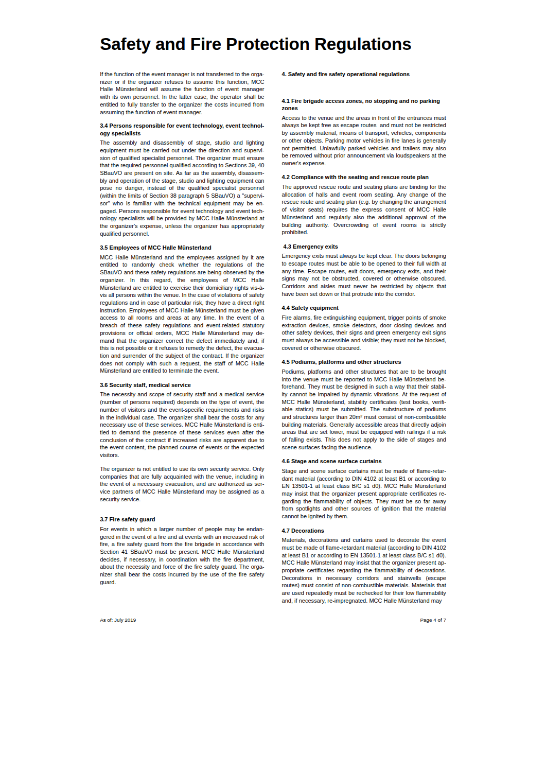Safety and Fire Protection Regulations
If the function of the event manager is not transferred to the organizer or if the organizer refuses to assume this function, MCC Halle Münsterland will assume the function of event manager with its own personnel. In the latter case, the operator shall be entitled to fully transfer to the organizer the costs incurred from assuming the function of event manager.
3.4 Persons responsible for event technology, event technology specialists
The assembly and disassembly of stage, studio and lighting equipment must be carried out under the direction and supervision of qualified specialist personnel. The organizer must ensure that the required personnel qualified according to Sections 39, 40 SBauVO are present on site. As far as the assembly, disassembly and operation of the stage, studio and lighting equipment can pose no danger, instead of the qualified specialist personnel (within the limits of Section 38 paragraph 5 SBauVO) a "supervisor" who is familiar with the technical equipment may be engaged. Persons responsible for event technology and event technology specialists will be provided by MCC Halle Münsterland at the organizer's expense, unless the organizer has appropriately qualified personnel.
3.5 Employees of MCC Halle Münsterland
MCC Halle Münsterland and the employees assigned by it are entitled to randomly check whether the regulations of the SBauVO and these safety regulations are being observed by the organizer. In this regard, the employees of MCC Halle Münsterland are entitled to exercise their domiciliary rights vis-à-vis all persons within the venue. In the case of violations of safety regulations and in case of particular risk, they have a direct right instruction. Employees of MCC Halle Münsterland must be given access to all rooms and areas at any time. In the event of a breach of these safety regulations and event-related statutory provisions or official orders, MCC Halle Münsterland may demand that the organizer correct the defect immediately and, if this is not possible or it refuses to remedy the defect, the evacuation and surrender of the subject of the contract. If the organizer does not comply with such a request, the staff of MCC Halle Münsterland are entitled to terminate the event.
3.6 Security staff, medical service
The necessity and scope of security staff and a medical service (number of persons required) depends on the type of event, the number of visitors and the event-specific requirements and risks in the individual case. The organizer shall bear the costs for any necessary use of these services. MCC Halle Münsterland is entitled to demand the presence of these services even after the conclusion of the contract if increased risks are apparent due to the event content, the planned course of events or the expected visitors.
The organizer is not entitled to use its own security service. Only companies that are fully acquainted with the venue, including in the event of a necessary evacuation, and are authorized as service partners of MCC Halle Münsterland may be assigned as a security service.
3.7 Fire safety guard
For events in which a larger number of people may be endangered in the event of a fire and at events with an increased risk of fire, a fire safety guard from the fire brigade in accordance with Section 41 SBauVO must be present. MCC Halle Münsterland decides, if necessary, in coordination with the fire department, about the necessity and force of the fire safety guard. The organizer shall bear the costs incurred by the use of the fire safety guard.
4. Safety and fire safety operational regulations
4.1 Fire brigade access zones, no stopping and no parking zones
Access to the venue and the areas in front of the entrances must always be kept free as escape routes and must not be restricted by assembly material, means of transport, vehicles, components or other objects. Parking motor vehicles in fire lanes is generally not permitted. Unlawfully parked vehicles and trailers may also be removed without prior announcement via loudspeakers at the owner's expense.
4.2 Compliance with the seating and rescue route plan
The approved rescue route and seating plans are binding for the allocation of halls and event room seating. Any change of the rescue route and seating plan (e.g. by changing the arrangement of visitor seats) requires the express consent of MCC Halle Münsterland and regularly also the additional approval of the building authority. Overcrowding of event rooms is strictly prohibited.
4.3 Emergency exits
Emergency exits must always be kept clear. The doors belonging to escape routes must be able to be opened to their full width at any time. Escape routes, exit doors, emergency exits, and their signs may not be obstructed, covered or otherwise obscured. Corridors and aisles must never be restricted by objects that have been set down or that protrude into the corridor.
4.4 Safety equipment
Fire alarms, fire extinguishing equipment, trigger points of smoke extraction devices, smoke detectors, door closing devices and other safety devices, their signs and green emergency exit signs must always be accessible and visible; they must not be blocked, covered or otherwise obscured.
4.5 Podiums, platforms and other structures
Podiums, platforms and other structures that are to be brought into the venue must be reported to MCC Halle Münsterland beforehand. They must be designed in such a way that their stability cannot be impaired by dynamic vibrations. At the request of MCC Halle Münsterland, stability certificates (test books, verifiable statics) must be submitted. The substructure of podiums and structures larger than 20m² must consist of non-combustible building materials. Generally accessible areas that directly adjoin areas that are set lower, must be equipped with railings if a risk of falling exists. This does not apply to the side of stages and scene surfaces facing the audience.
4.6 Stage and scene surface curtains
Stage and scene surface curtains must be made of flame-retardant material (according to DIN 4102 at least B1 or according to EN 13501-1 at least class B/C s1 d0). MCC Halle Münsterland may insist that the organizer present appropriate certificates regarding the flammability of objects. They must be so far away from spotlights and other sources of ignition that the material cannot be ignited by them.
4.7 Decorations
Materials, decorations and curtains used to decorate the event must be made of flame-retardant material (according to DIN 4102 at least B1 or according to EN 13501-1 at least class B/C s1 d0). MCC Halle Münsterland may insist that the organizer present appropriate certificates regarding the flammability of decorations. Decorations in necessary corridors and stairwells (escape routes) must consist of non-combustible materials. Materials that are used repeatedly must be rechecked for their low flammability and, if necessary, re-impregnated. MCC Halle Münsterland may
As of: July 2019 Page 4 of 7